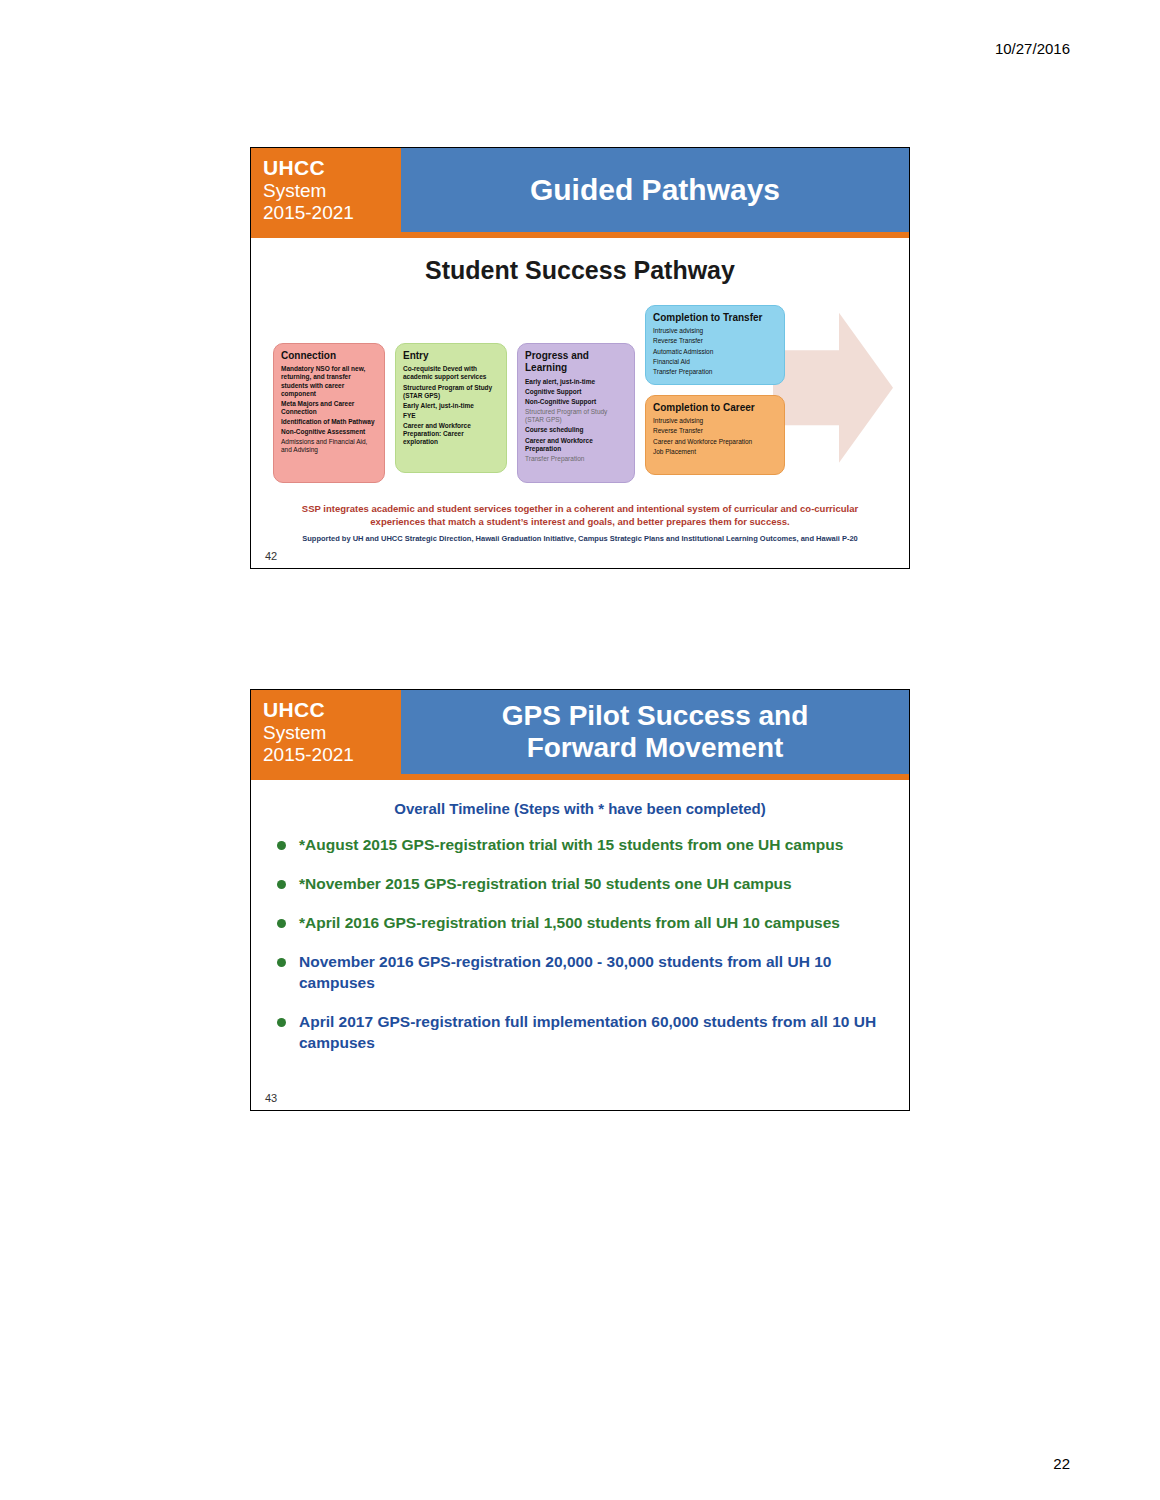10/27/2016
UHCC
System
2015-2021
Guided Pathways
Student Success Pathway
Connection
Mandatory NSO for all new, returning, and transfer students with career component
Meta Majors and Career Connection
Identification of Math Pathway
Non-Cognitive Assessment
Admissions and Financial Aid, and Advising
Entry
Co-requisite Deved with academic support services
Structured Program of Study (STAR GPS)
Early Alert, just-in-time
FYE
Career and Workforce Preparation: Career exploration
Progress and Learning
Early alert, just-in-time
Cognitive Support
Non-Cognitive Support
Structured Program of Study (STAR GPS)
Course scheduling
Career and Workforce Preparation
Transfer Preparation
Completion to Transfer
Intrusive advising
Reverse Transfer
Automatic Admission
Financial Aid
Transfer Preparation
Completion to Career
Intrusive advising
Reverse Transfer
Career and Workforce Preparation
Job Placement
SSP integrates academic and student services together in a coherent and intentional system of curricular and co-curricular experiences that match a student’s interest and goals, and better prepares them for success.
Supported by UH and UHCC Strategic Direction, Hawaii Graduation Initiative, Campus Strategic Plans and Institutional Learning Outcomes, and Hawaii P-20
42
UHCC
System
2015-2021
GPS Pilot Success and
Forward Movement
Overall Timeline (Steps with * have been completed)
*August 2015 GPS-registration trial with 15 students from one UH campus
*November 2015 GPS-registration trial 50 students one UH campus
*April 2016 GPS-registration trial 1,500 students from all UH 10 campuses
November 2016 GPS-registration 20,000 - 30,000 students from all UH 10 campuses
April 2017 GPS-registration full implementation 60,000 students from all 10 UH campuses
43
22